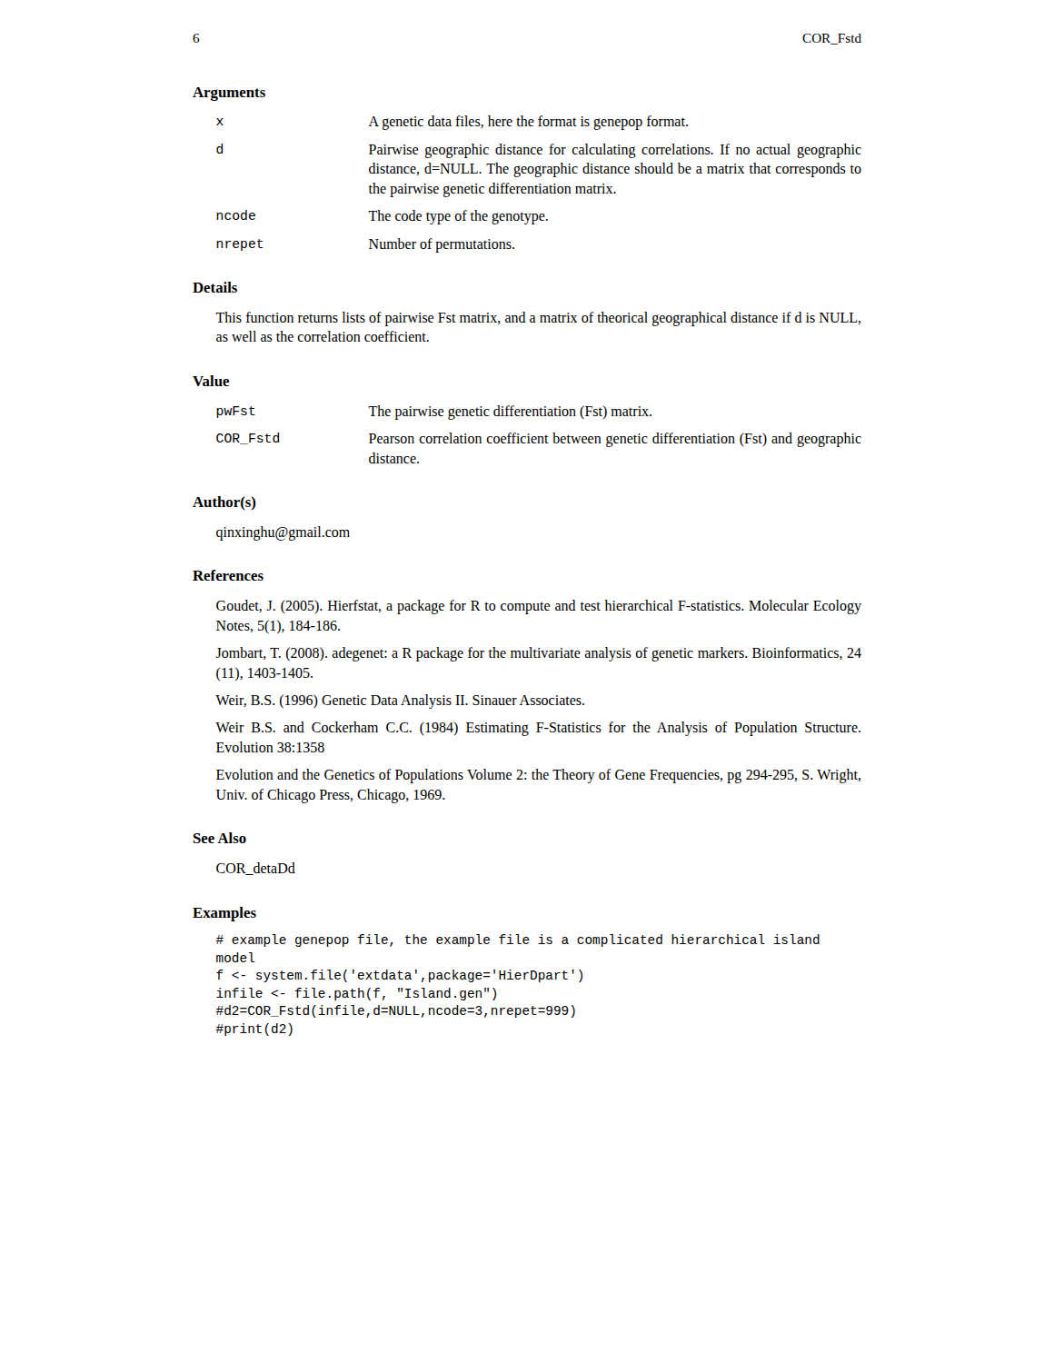6 COR_Fstd
Arguments
x
A genetic data files, here the format is genepop format.
d
Pairwise geographic distance for calculating correlations. If no actual geographic distance, d=NULL. The geographic distance should be a matrix that corresponds to the pairwise genetic differentiation matrix.
ncode
The code type of the genotype.
nrepet
Number of permutations.
Details
This function returns lists of pairwise Fst matrix, and a matrix of theorical geographical distance if d is NULL, as well as the correlation coefficient.
Value
pwFst
The pairwise genetic differentiation (Fst) matrix.
COR_Fstd
Pearson correlation coefficient between genetic differentiation (Fst) and geographic distance.
Author(s)
qinxinghu@gmail.com
References
Goudet, J. (2005). Hierfstat, a package for R to compute and test hierarchical F-statistics. Molecular Ecology Notes, 5(1), 184-186.
Jombart, T. (2008). adegenet: a R package for the multivariate analysis of genetic markers. Bioinformatics, 24 (11), 1403-1405.
Weir, B.S. (1996) Genetic Data Analysis II. Sinauer Associates.
Weir B.S. and Cockerham C.C. (1984) Estimating F-Statistics for the Analysis of Population Structure. Evolution 38:1358
Evolution and the Genetics of Populations Volume 2: the Theory of Gene Frequencies, pg 294-295, S. Wright, Univ. of Chicago Press, Chicago, 1969.
See Also
COR_detaDd
Examples
# example genepop file, the example file is a complicated hierarchical island model
f <- system.file('extdata',package='HierDpart')
infile <- file.path(f, "Island.gen")
#d2=COR_Fstd(infile,d=NULL,ncode=3,nrepet=999)
#print(d2)